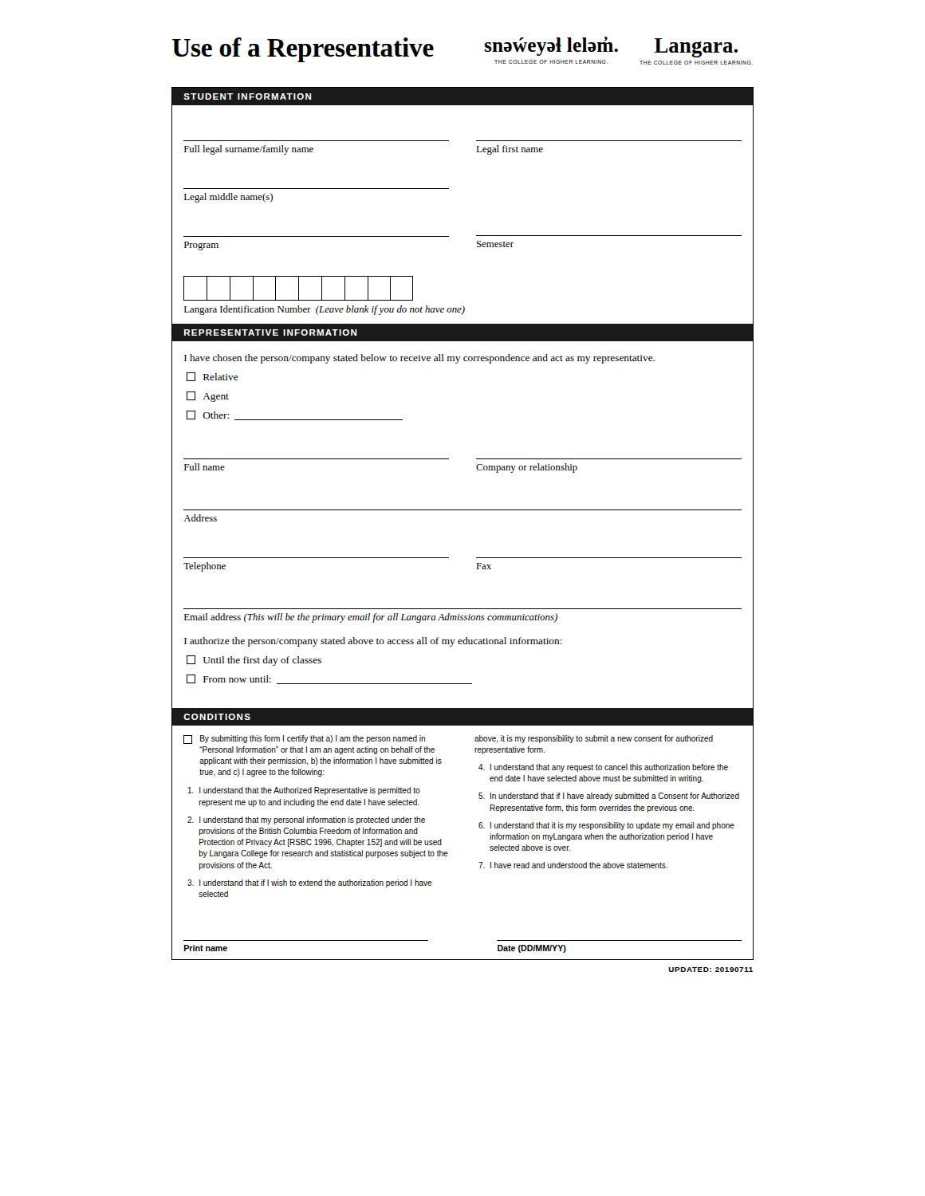Use of a Representative
snəẃeyəɬ leləm̓.
THE COLLEGE OF HIGHER LEARNING.
Langara.
THE COLLEGE OF HIGHER LEARNING.
STUDENT INFORMATION
Full legal surname/family name
Legal middle name(s)
Program
Legal first name
Semester
Langara Identification Number (Leave blank if you do not have one)
REPRESENTATIVE INFORMATION
I have chosen the person/company stated below to receive all my correspondence and act as my representative.
Relative
Agent
Other:
Full name
Company or relationship
Address
Telephone
Fax
Email address (This will be the primary email for all Langara Admissions communications)
I authorize the person/company stated above to access all of my educational information:
Until the first day of classes
From now until:
CONDITIONS
By submitting this form I certify that a) I am the person named in “Personal Information” or that I am an agent acting on behalf of the applicant with their permission, b) the information I have submitted is true, and c) I agree to the following:
I understand that the Authorized Representative is permitted to represent me up to and including the end date I have selected.
I understand that my personal information is protected under the provisions of the British Columbia Freedom of Information and Protection of Privacy Act [RSBC 1996, Chapter 152] and will be used by Langara College for research and statistical purposes subject to the provisions of the Act.
I understand that if I wish to extend the authorization period I have selected
above, it is my responsibility to submit a new consent for authorized representative form.
I understand that any request to cancel this authorization before the end date I have selected above must be submitted in writing.
In understand that if I have already submitted a Consent for Authorized Representative form, this form overrides the previous one.
I understand that it is my responsibility to update my email and phone information on myLangara when the authorization period I have selected above is over.
I have read and understood the above statements.
Print name
Date (DD/MM/YY)
UPDATED: 20190711